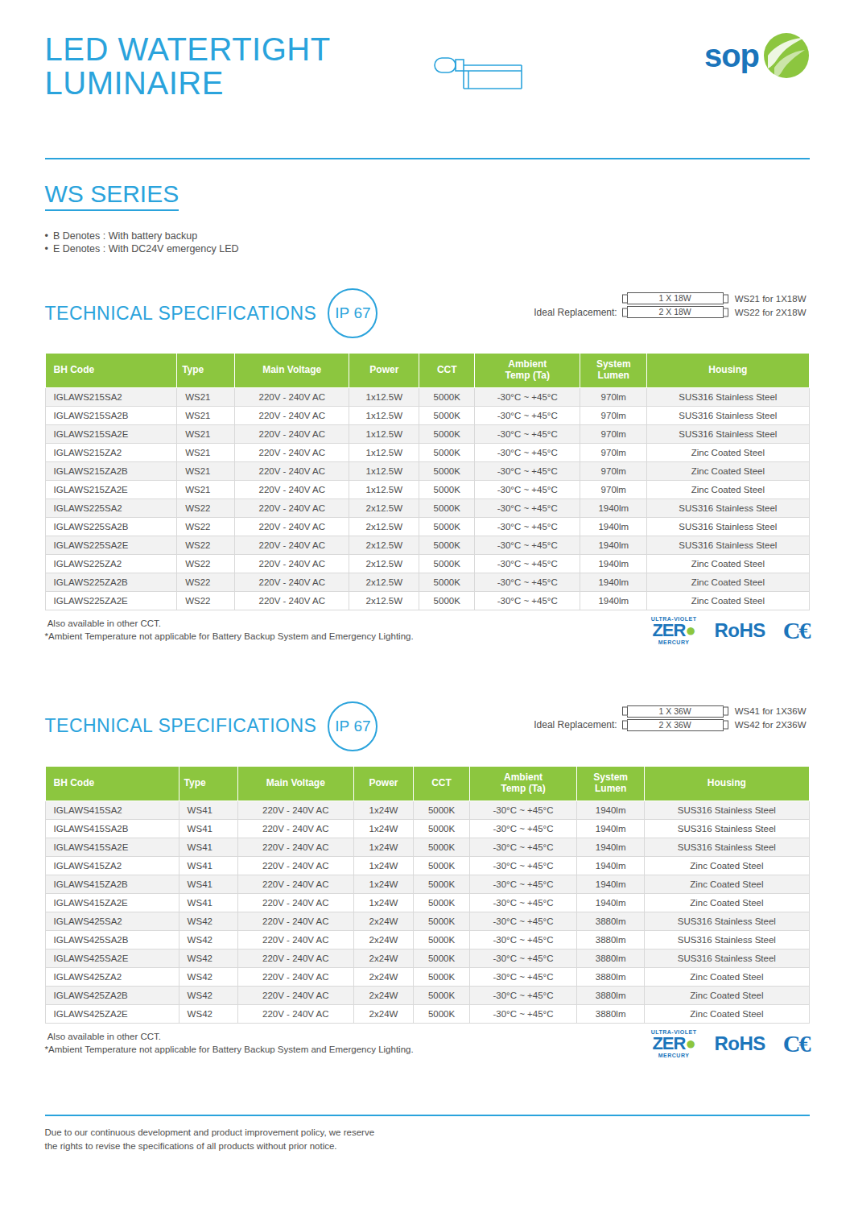LED WATERTIGHT
LUMINAIRE
sop
WS SERIES
B Denotes : With battery backup
E Denotes : With DC24V emergency LED
TECHNICAL SPECIFICATIONS
IP 67
| | 1 X 18W | WS21 for 1X18W |
| Ideal Replacement: | 2 X 18W | WS22 for 2X18W |
| BH Code | Type | Main Voltage | Power | CCT | Ambient Temp (Ta) | System Lumen | Housing |
| --- | --- | --- | --- | --- | --- | --- | --- |
| IGLAWS215SA2 | WS21 | 220V - 240V AC | 1x12.5W | 5000K | -30°C ~ +45°C | 970lm | SUS316 Stainless Steel |
| IGLAWS215SA2B | WS21 | 220V - 240V AC | 1x12.5W | 5000K | -30°C ~ +45°C | 970lm | SUS316 Stainless Steel |
| IGLAWS215SA2E | WS21 | 220V - 240V AC | 1x12.5W | 5000K | -30°C ~ +45°C | 970lm | SUS316 Stainless Steel |
| IGLAWS215ZA2 | WS21 | 220V - 240V AC | 1x12.5W | 5000K | -30°C ~ +45°C | 970lm | Zinc Coated Steel |
| IGLAWS215ZA2B | WS21 | 220V - 240V AC | 1x12.5W | 5000K | -30°C ~ +45°C | 970lm | Zinc Coated Steel |
| IGLAWS215ZA2E | WS21 | 220V - 240V AC | 1x12.5W | 5000K | -30°C ~ +45°C | 970lm | Zinc Coated Steel |
| IGLAWS225SA2 | WS22 | 220V - 240V AC | 2x12.5W | 5000K | -30°C ~ +45°C | 1940lm | SUS316 Stainless Steel |
| IGLAWS225SA2B | WS22 | 220V - 240V AC | 2x12.5W | 5000K | -30°C ~ +45°C | 1940lm | SUS316 Stainless Steel |
| IGLAWS225SA2E | WS22 | 220V - 240V AC | 2x12.5W | 5000K | -30°C ~ +45°C | 1940lm | SUS316 Stainless Steel |
| IGLAWS225ZA2 | WS22 | 220V - 240V AC | 2x12.5W | 5000K | -30°C ~ +45°C | 1940lm | Zinc Coated Steel |
| IGLAWS225ZA2B | WS22 | 220V - 240V AC | 2x12.5W | 5000K | -30°C ~ +45°C | 1940lm | Zinc Coated Steel |
| IGLAWS225ZA2E | WS22 | 220V - 240V AC | 2x12.5W | 5000K | -30°C ~ +45°C | 1940lm | Zinc Coated Steel |
Also available in other CCT.
*Ambient Temperature not applicable for Battery Backup System and Emergency Lighting.
ULTRA-VIOLET
ZER●
MERCURY
RoHS
C€
TECHNICAL SPECIFICATIONS
IP 67
| | 1 X 36W | WS41 for 1X36W |
| Ideal Replacement: | 2 X 36W | WS42 for 2X36W |
| BH Code | Type | Main Voltage | Power | CCT | Ambient Temp (Ta) | System Lumen | Housing |
| --- | --- | --- | --- | --- | --- | --- | --- |
| IGLAWS415SA2 | WS41 | 220V - 240V AC | 1x24W | 5000K | -30°C ~ +45°C | 1940lm | SUS316 Stainless Steel |
| IGLAWS415SA2B | WS41 | 220V - 240V AC | 1x24W | 5000K | -30°C ~ +45°C | 1940lm | SUS316 Stainless Steel |
| IGLAWS415SA2E | WS41 | 220V - 240V AC | 1x24W | 5000K | -30°C ~ +45°C | 1940lm | SUS316 Stainless Steel |
| IGLAWS415ZA2 | WS41 | 220V - 240V AC | 1x24W | 5000K | -30°C ~ +45°C | 1940lm | Zinc Coated Steel |
| IGLAWS415ZA2B | WS41 | 220V - 240V AC | 1x24W | 5000K | -30°C ~ +45°C | 1940lm | Zinc Coated Steel |
| IGLAWS415ZA2E | WS41 | 220V - 240V AC | 1x24W | 5000K | -30°C ~ +45°C | 1940lm | Zinc Coated Steel |
| IGLAWS425SA2 | WS42 | 220V - 240V AC | 2x24W | 5000K | -30°C ~ +45°C | 3880lm | SUS316 Stainless Steel |
| IGLAWS425SA2B | WS42 | 220V - 240V AC | 2x24W | 5000K | -30°C ~ +45°C | 3880lm | SUS316 Stainless Steel |
| IGLAWS425SA2E | WS42 | 220V - 240V AC | 2x24W | 5000K | -30°C ~ +45°C | 3880lm | SUS316 Stainless Steel |
| IGLAWS425ZA2 | WS42 | 220V - 240V AC | 2x24W | 5000K | -30°C ~ +45°C | 3880lm | Zinc Coated Steel |
| IGLAWS425ZA2B | WS42 | 220V - 240V AC | 2x24W | 5000K | -30°C ~ +45°C | 3880lm | Zinc Coated Steel |
| IGLAWS425ZA2E | WS42 | 220V - 240V AC | 2x24W | 5000K | -30°C ~ +45°C | 3880lm | Zinc Coated Steel |
Also available in other CCT.
*Ambient Temperature not applicable for Battery Backup System and Emergency Lighting.
ULTRA-VIOLET
ZER●
MERCURY
RoHS
C€
Due to our continuous development and product improvement policy, we reserve
the rights to revise the specifications of all products without prior notice.